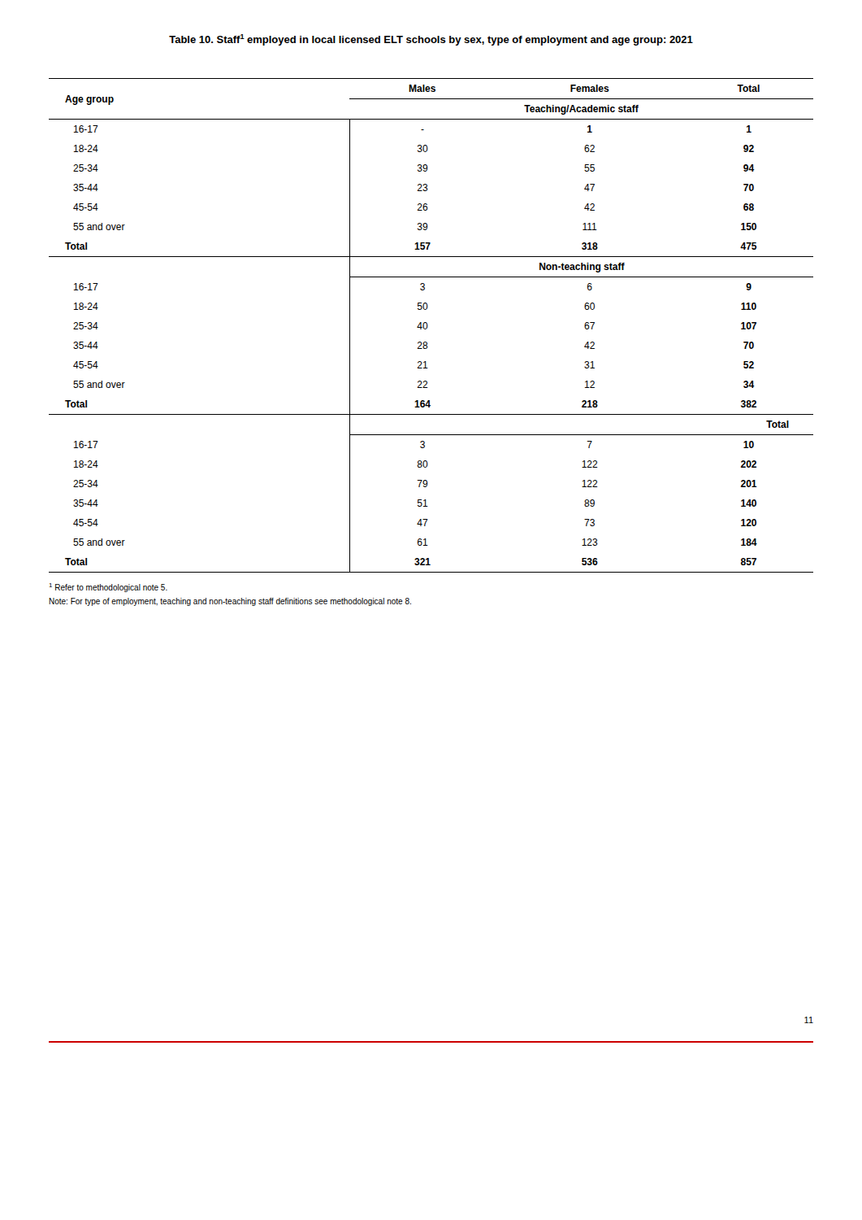Table 10. Staff1 employed in local licensed ELT schools by sex, type of employment and age group: 2021
| Age group | Males | Females | Total |
| --- | --- | --- | --- |
| Teaching/Academic staff |
| 16-17 | - | 1 | 1 |
| 18-24 | 30 | 62 | 92 |
| 25-34 | 39 | 55 | 94 |
| 35-44 | 23 | 47 | 70 |
| 45-54 | 26 | 42 | 68 |
| 55 and over | 39 | 111 | 150 |
| Total | 157 | 318 | 475 |
| | Non-teaching staff |
| 16-17 | 3 | 6 | 9 |
| 18-24 | 50 | 60 | 110 |
| 25-34 | 40 | 67 | 107 |
| 35-44 | 28 | 42 | 70 |
| 45-54 | 21 | 31 | 52 |
| 55 and over | 22 | 12 | 34 |
| Total | 164 | 218 | 382 |
| | Total |
| 16-17 | 3 | 7 | 10 |
| 18-24 | 80 | 122 | 202 |
| 25-34 | 79 | 122 | 201 |
| 35-44 | 51 | 89 | 140 |
| 45-54 | 47 | 73 | 120 |
| 55 and over | 61 | 123 | 184 |
| Total | 321 | 536 | 857 |
1 Refer to methodological note 5.
Note: For type of employment, teaching and non-teaching staff definitions see methodological note 8.
11